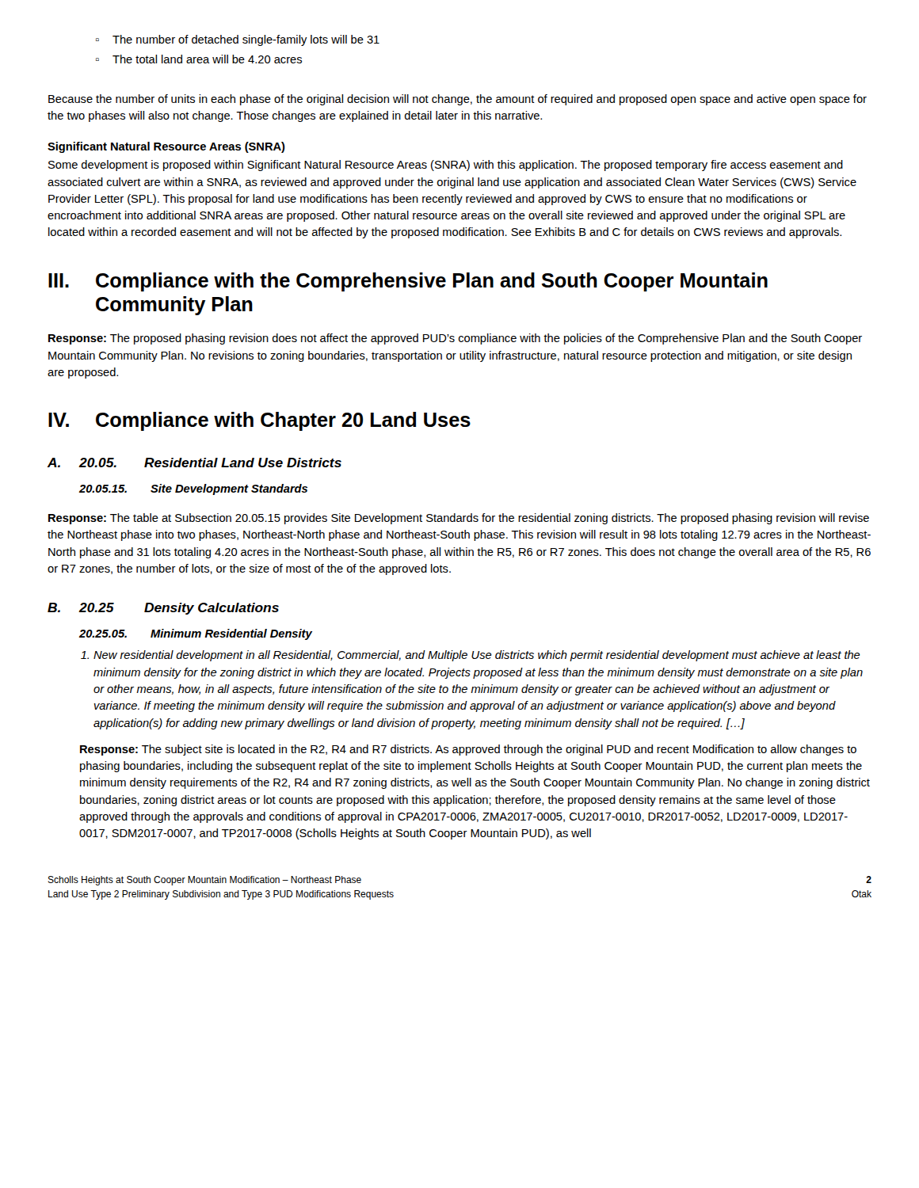The number of detached single-family lots will be 31
The total land area will be 4.20 acres
Because the number of units in each phase of the original decision will not change, the amount of required and proposed open space and active open space for the two phases will also not change. Those changes are explained in detail later in this narrative.
Significant Natural Resource Areas (SNRA)
Some development is proposed within Significant Natural Resource Areas (SNRA) with this application. The proposed temporary fire access easement and associated culvert are within a SNRA, as reviewed and approved under the original land use application and associated Clean Water Services (CWS) Service Provider Letter (SPL). This proposal for land use modifications has been recently reviewed and approved by CWS to ensure that no modifications or encroachment into additional SNRA areas are proposed. Other natural resource areas on the overall site reviewed and approved under the original SPL are located within a recorded easement and will not be affected by the proposed modification. See Exhibits B and C for details on CWS reviews and approvals.
III. Compliance with the Comprehensive Plan and South Cooper Mountain Community Plan
Response: The proposed phasing revision does not affect the approved PUD’s compliance with the policies of the Comprehensive Plan and the South Cooper Mountain Community Plan. No revisions to zoning boundaries, transportation or utility infrastructure, natural resource protection and mitigation, or site design are proposed.
IV. Compliance with Chapter 20 Land Uses
A. 20.05. Residential Land Use Districts
20.05.15. Site Development Standards
Response: The table at Subsection 20.05.15 provides Site Development Standards for the residential zoning districts. The proposed phasing revision will revise the Northeast phase into two phases, Northeast-North phase and Northeast-South phase. This revision will result in 98 lots totaling 12.79 acres in the Northeast-North phase and 31 lots totaling 4.20 acres in the Northeast-South phase, all within the R5, R6 or R7 zones. This does not change the overall area of the R5, R6 or R7 zones, the number of lots, or the size of most of the of the approved lots.
B. 20.25 Density Calculations
20.25.05. Minimum Residential Density
New residential development in all Residential, Commercial, and Multiple Use districts which permit residential development must achieve at least the minimum density for the zoning district in which they are located. Projects proposed at less than the minimum density must demonstrate on a site plan or other means, how, in all aspects, future intensification of the site to the minimum density or greater can be achieved without an adjustment or variance. If meeting the minimum density will require the submission and approval of an adjustment or variance application(s) above and beyond application(s) for adding new primary dwellings or land division of property, meeting minimum density shall not be required. […]
Response: The subject site is located in the R2, R4 and R7 districts. As approved through the original PUD and recent Modification to allow changes to phasing boundaries, including the subsequent replat of the site to implement Scholls Heights at South Cooper Mountain PUD, the current plan meets the minimum density requirements of the R2, R4 and R7 zoning districts, as well as the South Cooper Mountain Community Plan. No change in zoning district boundaries, zoning district areas or lot counts are proposed with this application; therefore, the proposed density remains at the same level of those approved through the approvals and conditions of approval in CPA2017-0006, ZMA2017-0005, CU2017-0010, DR2017-0052, LD2017-0009, LD2017-0017, SDM2017-0007, and TP2017-0008 (Scholls Heights at South Cooper Mountain PUD), as well
Scholls Heights at South Cooper Mountain Modification – Northeast Phase Land Use Type 2 Preliminary Subdivision and Type 3 PUD Modifications Requests
2 Otak